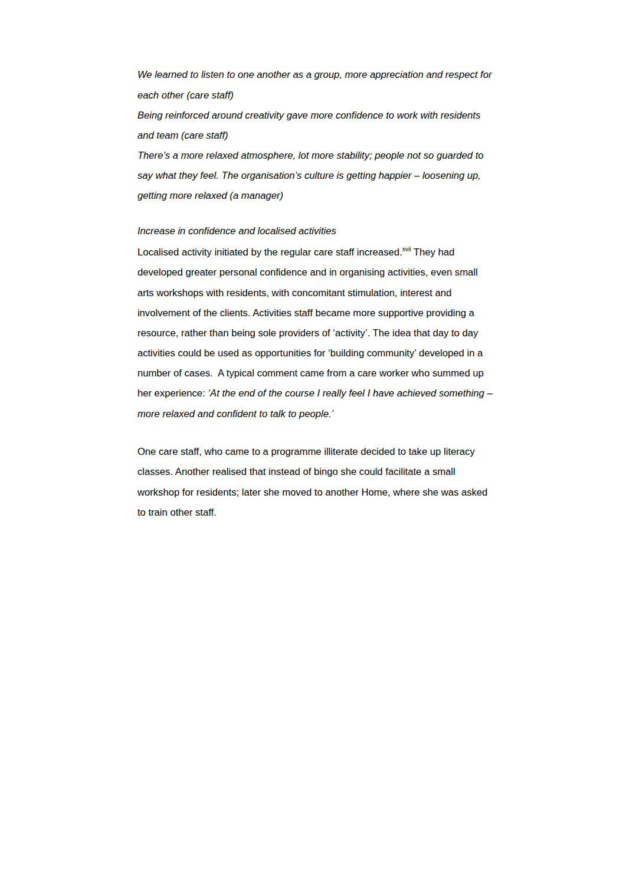We learned to listen to one another as a group, more appreciation and respect for each other (care staff)
Being reinforced around creativity gave more confidence to work with residents and team (care staff)
There’s a more relaxed atmosphere, lot more stability; people not so guarded to say what they feel. The organisation’s culture is getting happier – loosening up, getting more relaxed (a manager)
Increase in confidence and localised activities
Localised activity initiated by the regular care staff increased.xvii They had developed greater personal confidence and in organising activities, even small arts workshops with residents, with concomitant stimulation, interest and involvement of the clients. Activities staff became more supportive providing a resource, rather than being sole providers of ‘activity’. The idea that day to day activities could be used as opportunities for ‘building community’ developed in a number of cases. A typical comment came from a care worker who summed up her experience: ‘At the end of the course I really feel I have achieved something – more relaxed and confident to talk to people.’
One care staff, who came to a programme illiterate decided to take up literacy classes. Another realised that instead of bingo she could facilitate a small workshop for residents; later she moved to another Home, where she was asked to train other staff.